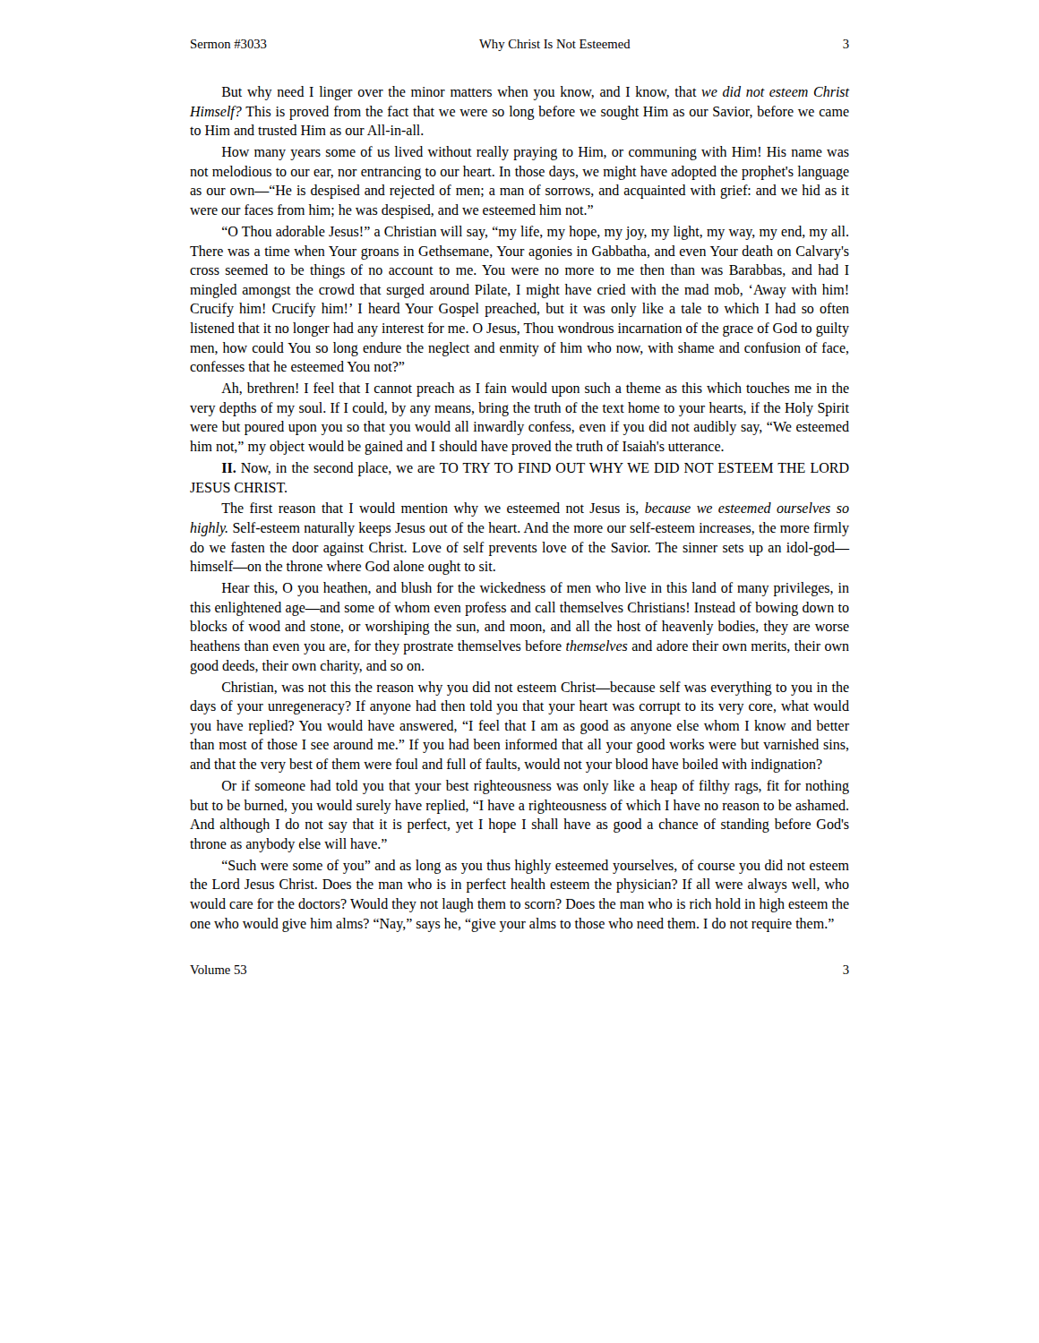Sermon #3033 Why Christ Is Not Esteemed 3
But why need I linger over the minor matters when you know, and I know, that we did not esteem Christ Himself? This is proved from the fact that we were so long before we sought Him as our Savior, before we came to Him and trusted Him as our All-in-all.
How many years some of us lived without really praying to Him, or communing with Him! His name was not melodious to our ear, nor entrancing to our heart. In those days, we might have adopted the prophet's language as our own—“He is despised and rejected of men; a man of sorrows, and acquainted with grief: and we hid as it were our faces from him; he was despised, and we esteemed him not.”
“O Thou adorable Jesus!” a Christian will say, “my life, my hope, my joy, my light, my way, my end, my all. There was a time when Your groans in Gethsemane, Your agonies in Gabbatha, and even Your death on Calvary's cross seemed to be things of no account to me. You were no more to me then than was Barabbas, and had I mingled amongst the crowd that surged around Pilate, I might have cried with the mad mob, ‘Away with him! Crucify him! Crucify him!’ I heard Your Gospel preached, but it was only like a tale to which I had so often listened that it no longer had any interest for me. O Jesus, Thou wondrous incarnation of the grace of God to guilty men, how could You so long endure the neglect and enmity of him who now, with shame and confusion of face, confesses that he esteemed You not?”
Ah, brethren! I feel that I cannot preach as I fain would upon such a theme as this which touches me in the very depths of my soul. If I could, by any means, bring the truth of the text home to your hearts, if the Holy Spirit were but poured upon you so that you would all inwardly confess, even if you did not audibly say, “We esteemed him not,” my object would be gained and I should have proved the truth of Isaiah's utterance.
II. Now, in the second place, we are TO TRY TO FIND OUT WHY WE DID NOT ESTEEM THE LORD JESUS CHRIST.
The first reason that I would mention why we esteemed not Jesus is, because we esteemed ourselves so highly. Self-esteem naturally keeps Jesus out of the heart. And the more our self-esteem increases, the more firmly do we fasten the door against Christ. Love of self prevents love of the Savior. The sinner sets up an idol-god—himself—on the throne where God alone ought to sit.
Hear this, O you heathen, and blush for the wickedness of men who live in this land of many privileges, in this enlightened age—and some of whom even profess and call themselves Christians! Instead of bowing down to blocks of wood and stone, or worshiping the sun, and moon, and all the host of heavenly bodies, they are worse heathens than even you are, for they prostrate themselves before themselves and adore their own merits, their own good deeds, their own charity, and so on.
Christian, was not this the reason why you did not esteem Christ—because self was everything to you in the days of your unregeneracy? If anyone had then told you that your heart was corrupt to its very core, what would you have replied? You would have answered, “I feel that I am as good as anyone else whom I know and better than most of those I see around me.” If you had been informed that all your good works were but varnished sins, and that the very best of them were foul and full of faults, would not your blood have boiled with indignation?
Or if someone had told you that your best righteousness was only like a heap of filthy rags, fit for nothing but to be burned, you would surely have replied, “I have a righteousness of which I have no reason to be ashamed. And although I do not say that it is perfect, yet I hope I shall have as good a chance of standing before God's throne as anybody else will have.”
“Such were some of you” and as long as you thus highly esteemed yourselves, of course you did not esteem the Lord Jesus Christ. Does the man who is in perfect health esteem the physician? If all were always well, who would care for the doctors? Would they not laugh them to scorn? Does the man who is rich hold in high esteem the one who would give him alms? “Nay,” says he, “give your alms to those who need them. I do not require them.”
Volume 53 3